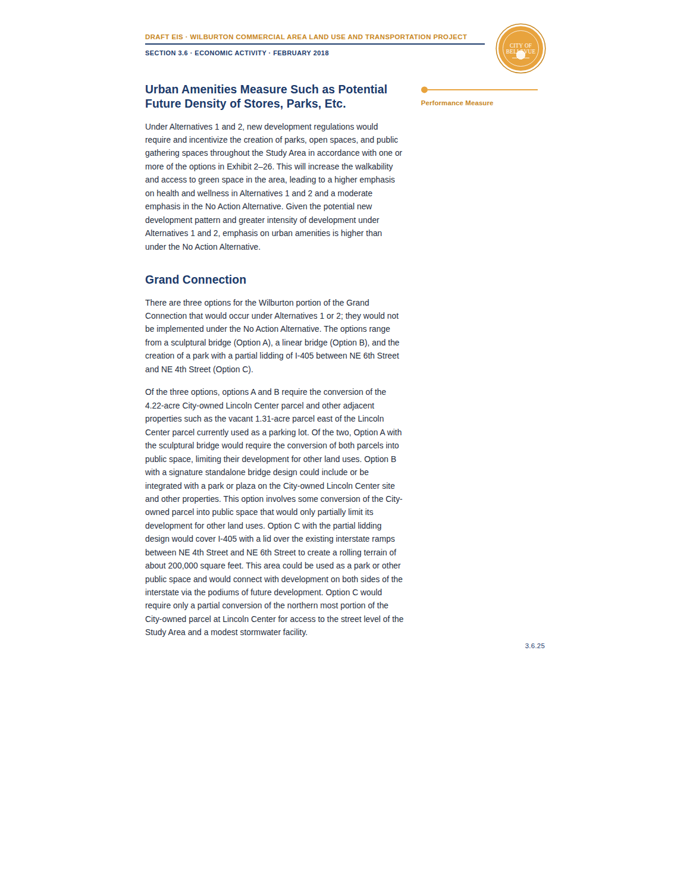CITY OF
BELLEVUE
Draft EIS · Wilburton Commercial Area Land Use and Transportation Project
Section 3.6 · Economic Activity · February 2018
Urban Amenities Measure Such as Potential Future Density of Stores, Parks, Etc.
Under Alternatives 1 and 2, new development regulations would require and incentivize the creation of parks, open spaces, and public gathering spaces throughout the Study Area in accordance with one or more of the options in Exhibit 2–26. This will increase the walkability and access to green space in the area, leading to a higher emphasis on health and wellness in Alternatives 1 and 2 and a moderate emphasis in the No Action Alternative. Given the potential new development pattern and greater intensity of development under Alternatives 1 and 2, emphasis on urban amenities is higher than under the No Action Alternative.
Grand Connection
There are three options for the Wilburton portion of the Grand Connection that would occur under Alternatives 1 or 2; they would not be implemented under the No Action Alternative. The options range from a sculptural bridge (Option A), a linear bridge (Option B), and the creation of a park with a partial lidding of I-405 between NE 6th Street and NE 4th Street (Option C).
Of the three options, options A and B require the conversion of the 4.22-acre City-owned Lincoln Center parcel and other adjacent properties such as the vacant 1.31-acre parcel east of the Lincoln Center parcel currently used as a parking lot. Of the two, Option A with the sculptural bridge would require the conversion of both parcels into public space, limiting their development for other land uses. Option B with a signature standalone bridge design could include or be integrated with a park or plaza on the City-owned Lincoln Center site and other properties. This option involves some conversion of the City-owned parcel into public space that would only partially limit its development for other land uses. Option C with the partial lidding design would cover I-405 with a lid over the existing interstate ramps between NE 4th Street and NE 6th Street to create a rolling terrain of about 200,000 square feet. This area could be used as a park or other public space and would connect with development on both sides of the interstate via the podiums of future development. Option C would require only a partial conversion of the northern most portion of the City-owned parcel at Lincoln Center for access to the street level of the Study Area and a modest stormwater facility.
Performance Measure
3.6.25